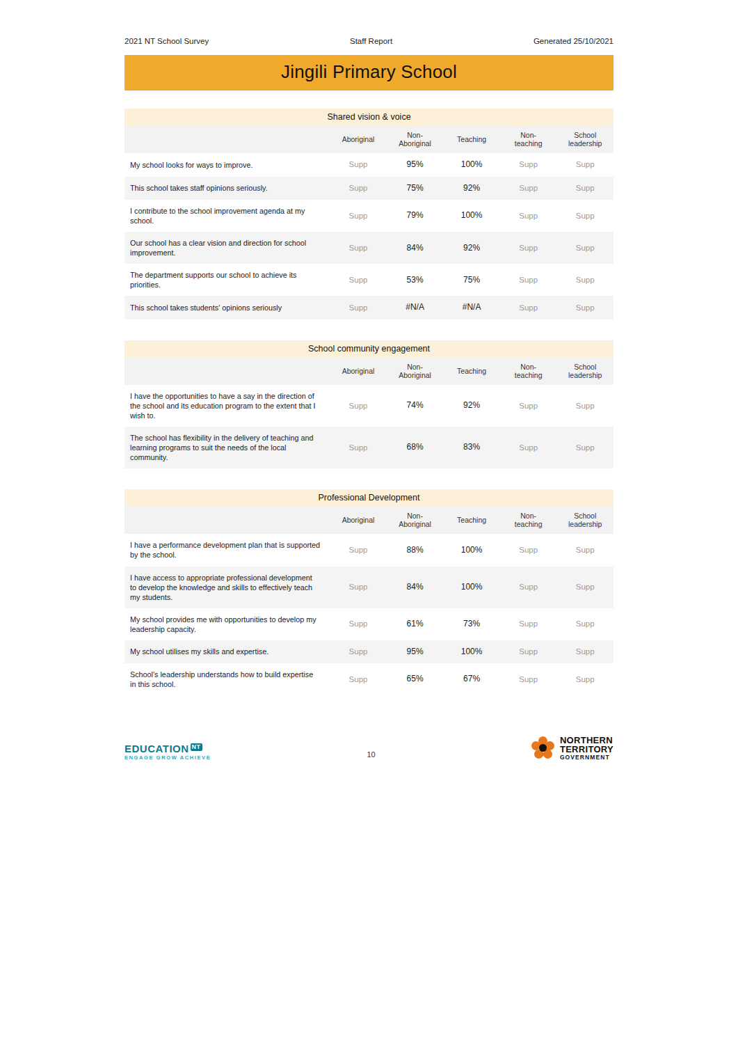2021 NT School Survey
Staff Report
Generated 25/10/2021
Jingili Primary School
Shared vision & voice
| | Aboriginal | Non- Aboriginal | Teaching | Non- teaching | School leadership |
| --- | --- | --- | --- | --- | --- |
| My school looks for ways to improve. | Supp | 95% | 100% | Supp | Supp |
| This school takes staff opinions seriously. | Supp | 75% | 92% | Supp | Supp |
| I contribute to the school improvement agenda at my school. | Supp | 79% | 100% | Supp | Supp |
| Our school has a clear vision and direction for school improvement. | Supp | 84% | 92% | Supp | Supp |
| The department supports our school to achieve its priorities. | Supp | 53% | 75% | Supp | Supp |
| This school takes students' opinions seriously | Supp | #N/A | #N/A | Supp | Supp |
School community engagement
| | Aboriginal | Non- Aboriginal | Teaching | Non- teaching | School leadership |
| --- | --- | --- | --- | --- | --- |
| I have the opportunities to have a say in the direction of the school and its education program to the extent that I wish to. | Supp | 74% | 92% | Supp | Supp |
| The school has flexibility in the delivery of teaching and learning programs to suit the needs of the local community. | Supp | 68% | 83% | Supp | Supp |
Professional Development
| | Aboriginal | Non- Aboriginal | Teaching | Non- teaching | School leadership |
| --- | --- | --- | --- | --- | --- |
| I have a performance development plan that is supported by the school. | Supp | 88% | 100% | Supp | Supp |
| I have access to appropriate professional development to develop the knowledge and skills to effectively teach my students. | Supp | 84% | 100% | Supp | Supp |
| My school provides me with opportunities to develop my leadership capacity. | Supp | 61% | 73% | Supp | Supp |
| My school utilises my skills and expertise. | Supp | 95% | 100% | Supp | Supp |
| School's leadership understands how to build expertise in this school. | Supp | 65% | 67% | Supp | Supp |
EDUCATIONNT
ENGAGE GROW ACHIEVE
10
NORTHERN
TERRITORY
GOVERNMENT